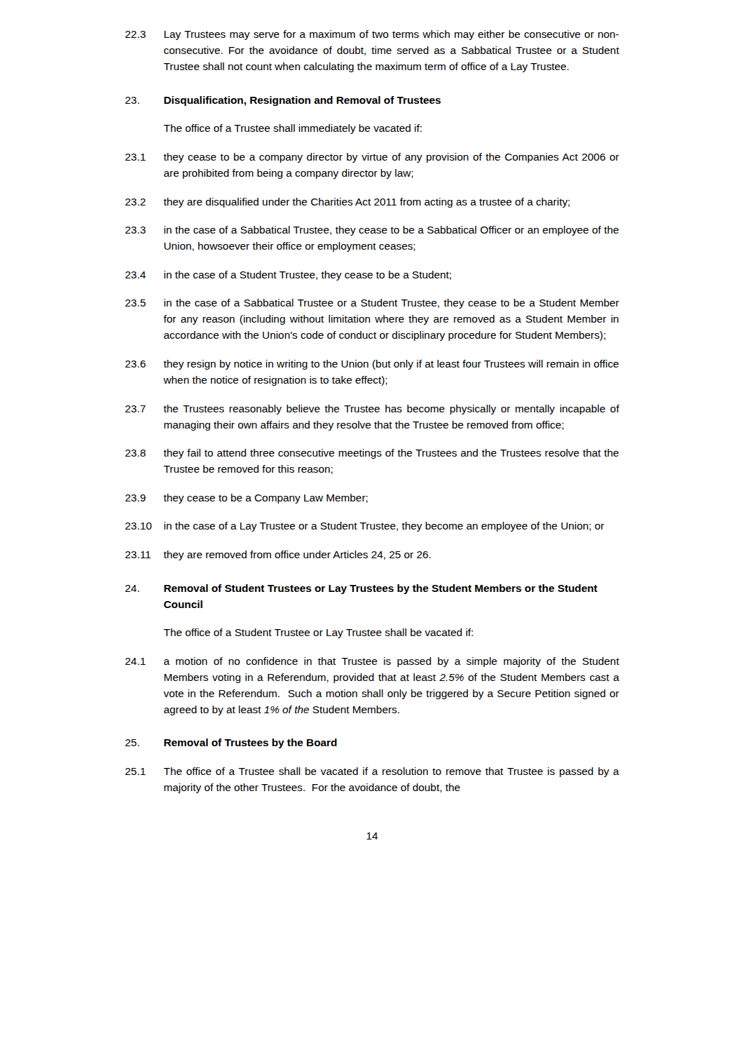22.3
Lay Trustees may serve for a maximum of two terms which may either be consecutive or non-consecutive. For the avoidance of doubt, time served as a Sabbatical Trustee or a Student Trustee shall not count when calculating the maximum term of office of a Lay Trustee.
23.
Disqualification, Resignation and Removal of Trustees
The office of a Trustee shall immediately be vacated if:
23.1
they cease to be a company director by virtue of any provision of the Companies Act 2006 or are prohibited from being a company director by law;
23.2
they are disqualified under the Charities Act 2011 from acting as a trustee of a charity;
23.3
in the case of a Sabbatical Trustee, they cease to be a Sabbatical Officer or an employee of the Union, howsoever their office or employment ceases;
23.4
in the case of a Student Trustee, they cease to be a Student;
23.5
in the case of a Sabbatical Trustee or a Student Trustee, they cease to be a Student Member for any reason (including without limitation where they are removed as a Student Member in accordance with the Union's code of conduct or disciplinary procedure for Student Members);
23.6
they resign by notice in writing to the Union (but only if at least four Trustees will remain in office when the notice of resignation is to take effect);
23.7
the Trustees reasonably believe the Trustee has become physically or mentally incapable of managing their own affairs and they resolve that the Trustee be removed from office;
23.8
they fail to attend three consecutive meetings of the Trustees and the Trustees resolve that the Trustee be removed for this reason;
23.9
they cease to be a Company Law Member;
23.10
in the case of a Lay Trustee or a Student Trustee, they become an employee of the Union; or
23.11
they are removed from office under Articles 24, 25 or 26.
24.
Removal of Student Trustees or Lay Trustees by the Student Members or the Student Council
The office of a Student Trustee or Lay Trustee shall be vacated if:
24.1
a motion of no confidence in that Trustee is passed by a simple majority of the Student Members voting in a Referendum, provided that at least 2.5% of the Student Members cast a vote in the Referendum. Such a motion shall only be triggered by a Secure Petition signed or agreed to by at least 1% of the Student Members.
25.
Removal of Trustees by the Board
25.1
The office of a Trustee shall be vacated if a resolution to remove that Trustee is passed by a majority of the other Trustees. For the avoidance of doubt, the
14